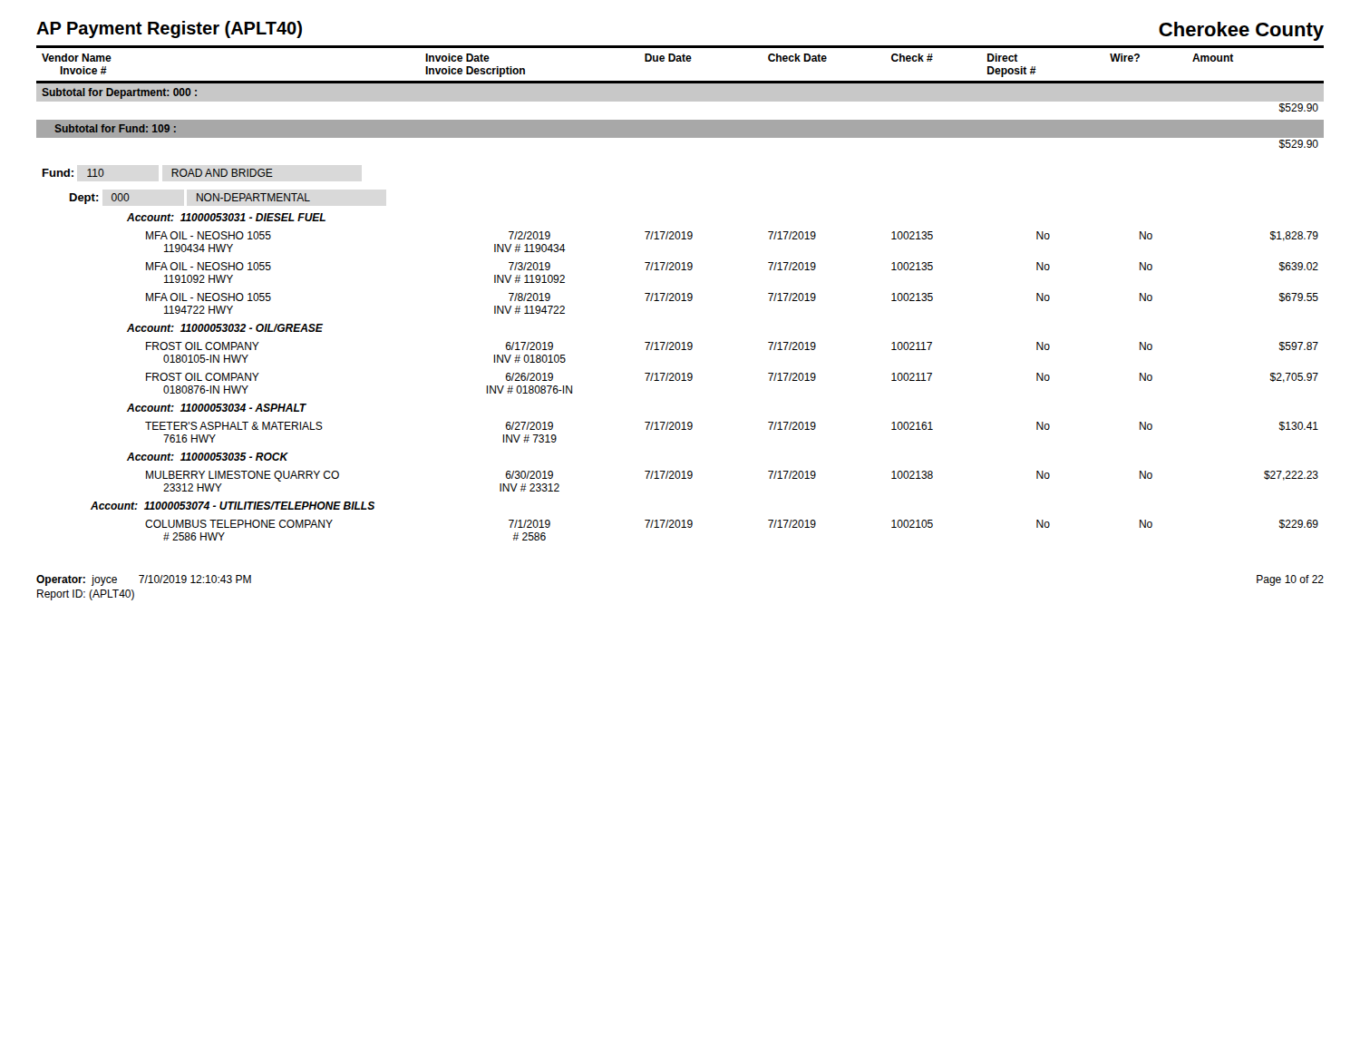AP Payment Register (APLT40)
Cherokee County
| Vendor Name Invoice # | Invoice Date Invoice Description | Due Date | Check Date | Check # | Direct Deposit # | Wire? | Amount |
| --- | --- | --- | --- | --- | --- | --- | --- |
| Subtotal for Department: 000 : |
| | $529.90 |
| Subtotal for Fund: 109 : |
| | $529.90 |
| Fund: 110 ROAD AND BRIDGE |
| Dept: 000 NON-DEPARTMENTAL |
| Account: 11000053031 - DIESEL FUEL |
| MFA OIL - NEOSHO 1055 1190434 HWY | 7/2/2019 INV # 1190434 | 7/17/2019 | 7/17/2019 | 1002135 | No | No | $1,828.79 |
| MFA OIL - NEOSHO 1055 1191092 HWY | 7/3/2019 INV # 1191092 | 7/17/2019 | 7/17/2019 | 1002135 | No | No | $639.02 |
| MFA OIL - NEOSHO 1055 1194722 HWY | 7/8/2019 INV # 1194722 | 7/17/2019 | 7/17/2019 | 1002135 | No | No | $679.55 |
| Account: 11000053032 - OIL/GREASE |
| FROST OIL COMPANY 0180105-IN HWY | 6/17/2019 INV # 0180105 | 7/17/2019 | 7/17/2019 | 1002117 | No | No | $597.87 |
| FROST OIL COMPANY 0180876-IN HWY | 6/26/2019 INV # 0180876-IN | 7/17/2019 | 7/17/2019 | 1002117 | No | No | $2,705.97 |
| Account: 11000053034 - ASPHALT |
| TEETER'S ASPHALT & MATERIALS 7616 HWY | 6/27/2019 INV # 7319 | 7/17/2019 | 7/17/2019 | 1002161 | No | No | $130.41 |
| Account: 11000053035 - ROCK |
| MULBERRY LIMESTONE QUARRY CO 23312 HWY | 6/30/2019 INV # 23312 | 7/17/2019 | 7/17/2019 | 1002138 | No | No | $27,222.23 |
| Account: 11000053074 - UTILITIES/TELEPHONE BILLS |
| COLUMBUS TELEPHONE COMPANY # 2586 HWY | 7/1/2019 # 2586 | 7/17/2019 | 7/17/2019 | 1002105 | No | No | $229.69 |
Operator: joyce 7/10/2019 12:10:43 PM
Report ID: (APLT40)
Page 10 of 22